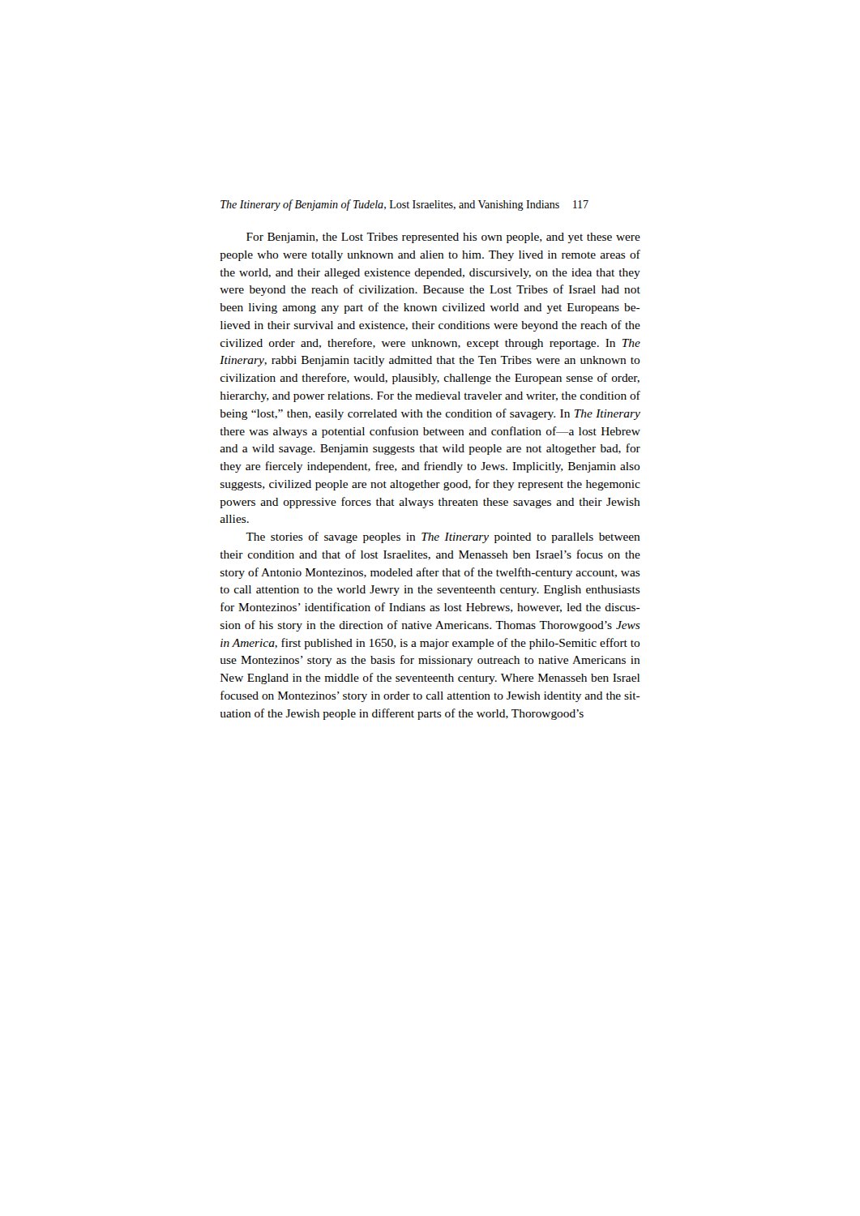The Itinerary of Benjamin of Tudela, Lost Israelites, and Vanishing Indians117
For Benjamin, the Lost Tribes represented his own people, and yet these were people who were totally unknown and alien to him. They lived in remote areas of the world, and their alleged existence depended, discursively, on the idea that they were beyond the reach of civilization. Because the Lost Tribes of Israel had not been living among any part of the known civilized world and yet Europeans believed in their survival and existence, their conditions were beyond the reach of the civilized order and, therefore, were unknown, except through reportage. In The Itinerary, rabbi Benjamin tacitly admitted that the Ten Tribes were an unknown to civilization and therefore, would, plausibly, challenge the European sense of order, hierarchy, and power relations. For the medieval traveler and writer, the condition of being “lost,” then, easily correlated with the condition of savagery. In The Itinerary there was always a potential confusion between and conflation of—a lost Hebrew and a wild savage. Benjamin suggests that wild people are not altogether bad, for they are fiercely independent, free, and friendly to Jews. Implicitly, Benjamin also suggests, civilized people are not altogether good, for they represent the hegemonic powers and oppressive forces that always threaten these savages and their Jewish allies.
The stories of savage peoples in The Itinerary pointed to parallels between their condition and that of lost Israelites, and Menasseh ben Israel’s focus on the story of Antonio Montezinos, modeled after that of the twelfth-century account, was to call attention to the world Jewry in the seventeenth century. English enthusiasts for Montezinos’ identification of Indians as lost Hebrews, however, led the discussion of his story in the direction of native Americans. Thomas Thorowgood’s Jews in America, first published in 1650, is a major example of the philo-Semitic effort to use Montezinos’ story as the basis for missionary outreach to native Americans in New England in the middle of the seventeenth century. Where Menasseh ben Israel focused on Montezinos’ story in order to call attention to Jewish identity and the situation of the Jewish people in different parts of the world, Thorowgood’s